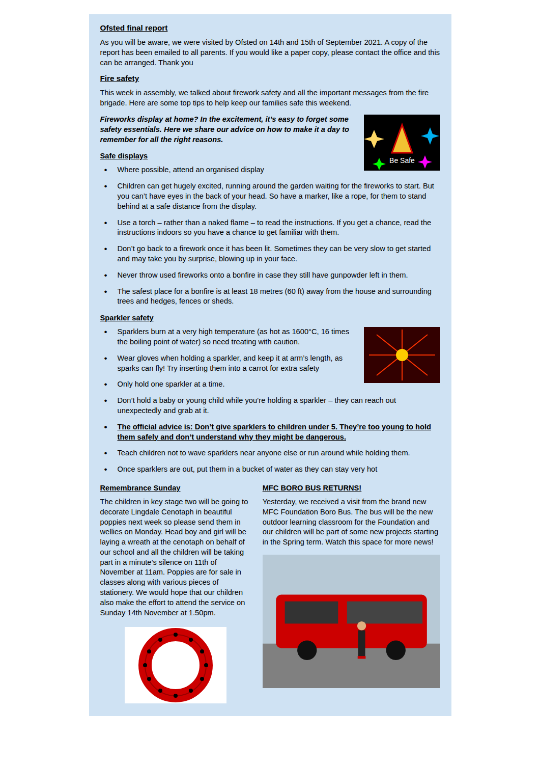Ofsted final report
As you will be aware, we were visited by Ofsted on 14th and 15th of September 2021. A copy of the report has been emailed to all parents. If you would like a paper copy, please contact the office and this can be arranged. Thank you
Fire safety
This week in assembly, we talked about firework safety and all the important messages from the fire brigade. Here are some top tips to help keep our families safe this weekend.
Fireworks display at home? In the excitement, it’s easy to forget some safety essentials. Here we share our advice on how to make it a day to remember for all the right reasons.
Safe displays
Where possible, attend an organised display
Children can get hugely excited, running around the garden waiting for the fireworks to start. But you can’t have eyes in the back of your head. So have a marker, like a rope, for them to stand behind at a safe distance from the display.
Use a torch – rather than a naked flame – to read the instructions. If you get a chance, read the instructions indoors so you have a chance to get familiar with them.
Don’t go back to a firework once it has been lit. Sometimes they can be very slow to get started and may take you by surprise, blowing up in your face.
Never throw used fireworks onto a bonfire in case they still have gunpowder left in them.
The safest place for a bonfire is at least 18 metres (60 ft) away from the house and surrounding trees and hedges, fences or sheds.
Sparkler safety
Sparklers burn at a very high temperature (as hot as 1600°C, 16 times the boiling point of water) so need treating with caution.
Wear gloves when holding a sparkler, and keep it at arm’s length, as sparks can fly! Try inserting them into a carrot for extra safety
Only hold one sparkler at a time.
Don’t hold a baby or young child while you’re holding a sparkler – they can reach out unexpectedly and grab at it.
The official advice is: Don’t give sparklers to children under 5. They’re too young to hold them safely and don’t understand why they might be dangerous.
Teach children not to wave sparklers near anyone else or run around while holding them.
Once sparklers are out, put them in a bucket of water as they can stay very hot
Remembrance Sunday
The children in key stage two will be going to decorate Lingdale Cenotaph in beautiful poppies next week so please send them in wellies on Monday. Head boy and girl will be laying a wreath at the cenotaph on behalf of our school and all the children will be taking part in a minute’s silence on 11th of November at 11am. Poppies are for sale in classes along with various pieces of stationery. We would hope that our children also make the effort to attend the service on Sunday 14th November at 1.50pm.
MFC BORO BUS RETURNS!
Yesterday, we received a visit from the brand new MFC Foundation Boro Bus. The bus will be the new outdoor learning classroom for the Foundation and our children will be part of some new projects starting in the Spring term. Watch this space for more news!